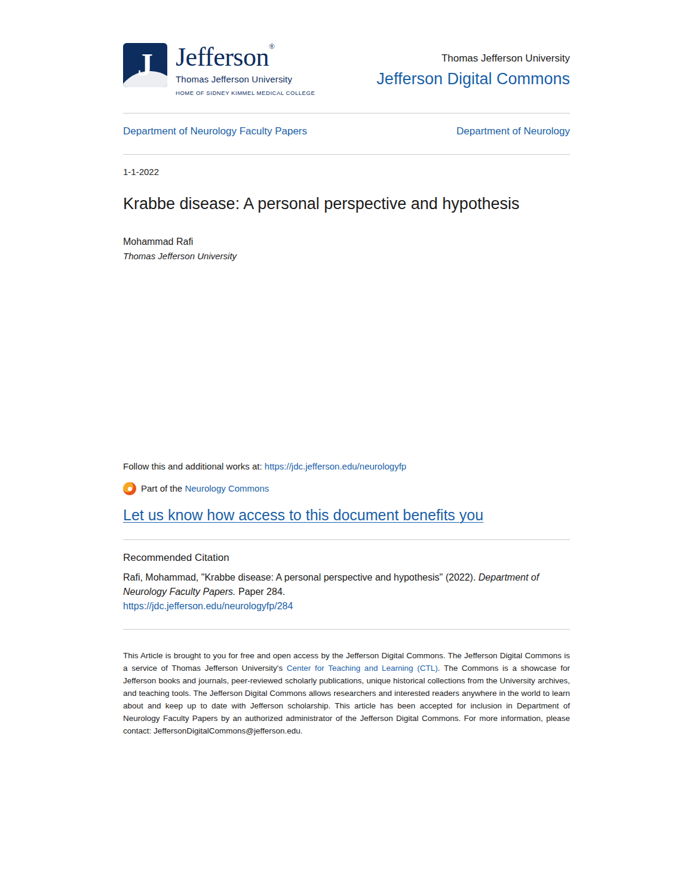Jefferson®
Thomas Jefferson University
Home of Sidney Kimmel Medical College
Thomas Jefferson University
Jefferson Digital Commons
Department of Neurology Faculty Papers Department of Neurology
1-1-2022
Krabbe disease: A personal perspective and hypothesis
Mohammad Rafi
Thomas Jefferson University
Follow this and additional works at: https://jdc.jefferson.edu/neurologyfp
Part of the Neurology Commons
Let us know how access to this document benefits you
Recommended Citation
Rafi, Mohammad, "Krabbe disease: A personal perspective and hypothesis" (2022). Department of Neurology Faculty Papers. Paper 284.
https://jdc.jefferson.edu/neurologyfp/284
This Article is brought to you for free and open access by the Jefferson Digital Commons. The Jefferson Digital Commons is a service of Thomas Jefferson University's Center for Teaching and Learning (CTL). The Commons is a showcase for Jefferson books and journals, peer-reviewed scholarly publications, unique historical collections from the University archives, and teaching tools. The Jefferson Digital Commons allows researchers and interested readers anywhere in the world to learn about and keep up to date with Jefferson scholarship. This article has been accepted for inclusion in Department of Neurology Faculty Papers by an authorized administrator of the Jefferson Digital Commons. For more information, please contact: JeffersonDigitalCommons@jefferson.edu.